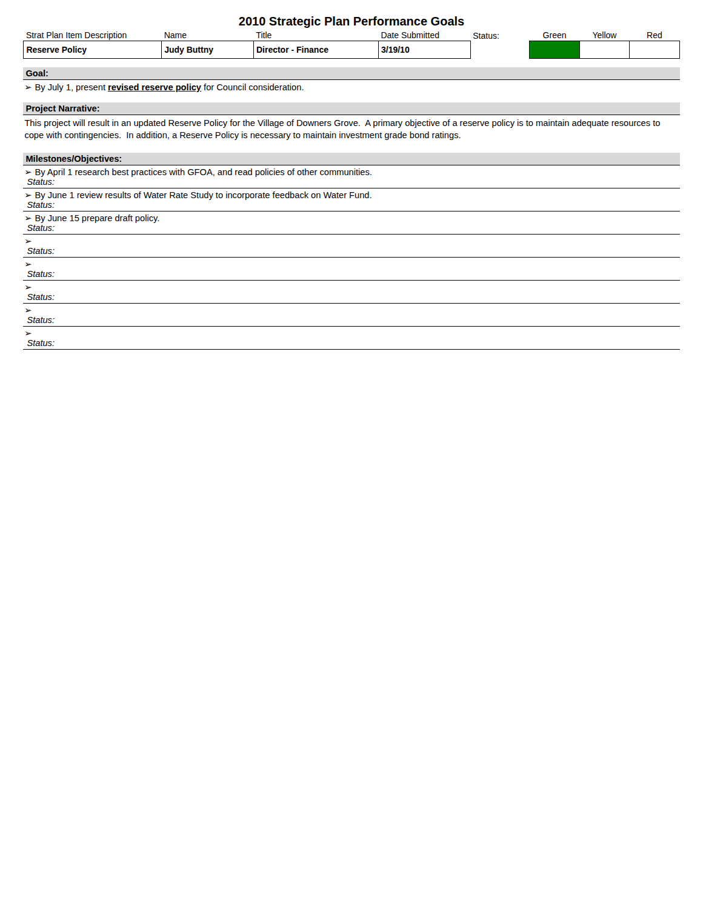2010 Strategic Plan Performance Goals
| Strat Plan Item Description | Name | Title | Date Submitted | Status: | Green | Yellow | Red |
| Reserve Policy | Judy Buttny | Director - Finance | 3/19/10 | | | | |
Goal:
➢ By July 1, present revised reserve policy for Council consideration.
Project Narrative:
This project will result in an updated Reserve Policy for the Village of Downers Grove. A primary objective of a reserve policy is to maintain adequate resources to cope with contingencies. In addition, a Reserve Policy is necessary to maintain investment grade bond ratings.
Milestones/Objectives:
➢ By April 1 research best practices with GFOA, and read policies of other communities.
Status:
➢ By June 1 review results of Water Rate Study to incorporate feedback on Water Fund.
Status:
➢ By June 15 prepare draft policy.
Status:
➢
Status:
➢
Status:
➢
Status:
➢
Status:
➢
Status: